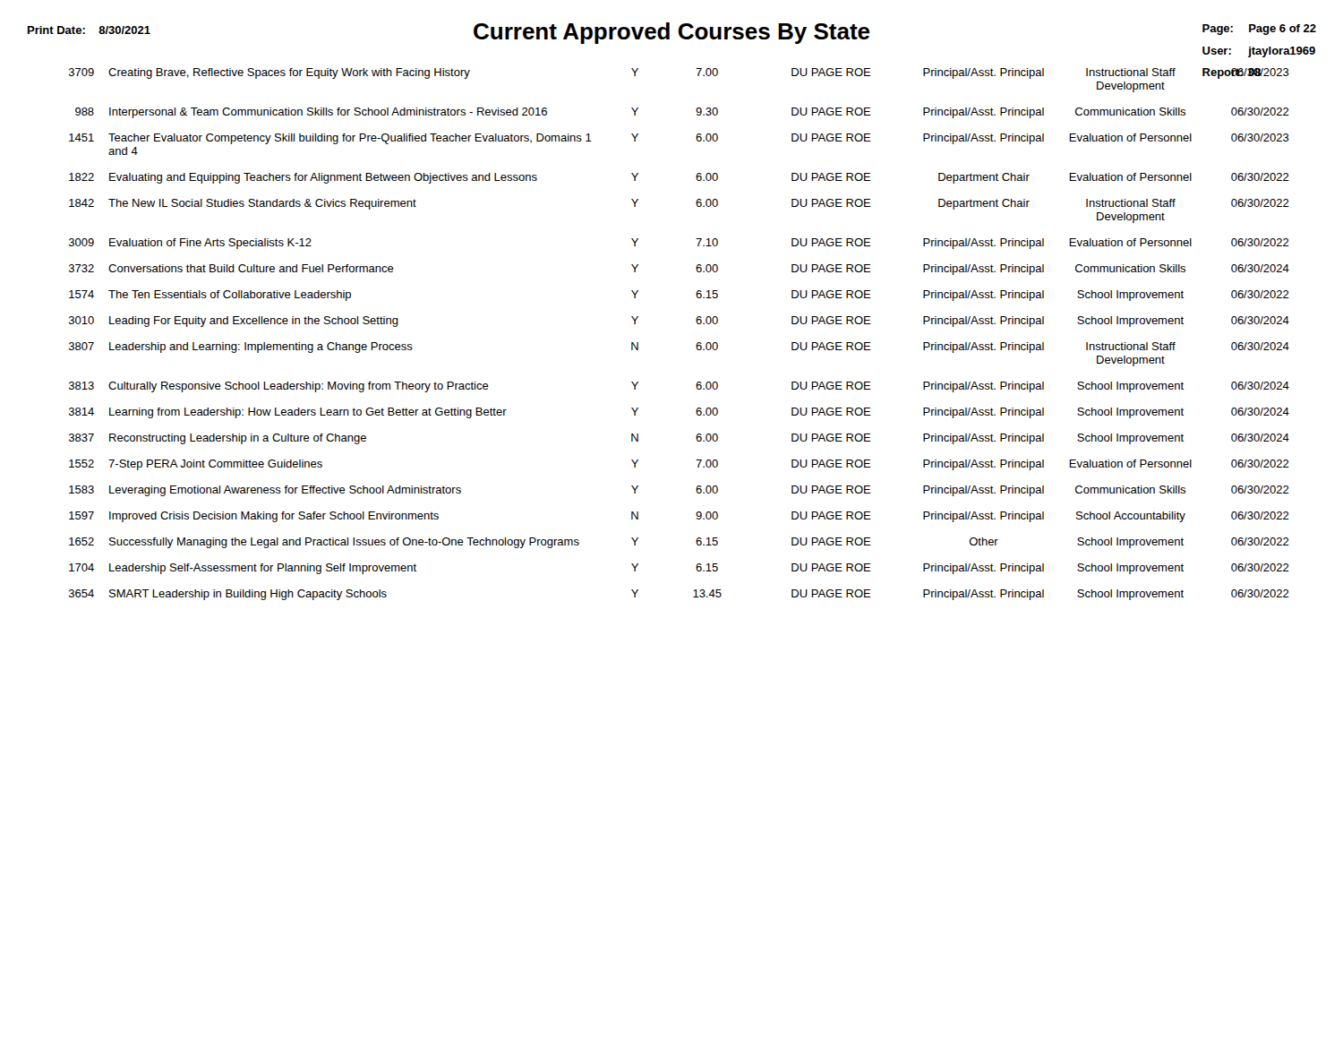Print Date: 8/30/2021
Current Approved Courses By State
Page: Page 6 of 22
User: jtaylora1969
Report: 08
| 3709 | Creating Brave, Reflective Spaces for Equity Work with Facing History | Y | 7.00 | DU PAGE ROE | Principal/Asst. Principal | Instructional Staff Development | 06/30/2023 |
| 988 | Interpersonal & Team Communication Skills for School Administrators - Revised 2016 | Y | 9.30 | DU PAGE ROE | Principal/Asst. Principal | Communication Skills | 06/30/2022 |
| 1451 | Teacher Evaluator Competency Skill building for Pre-Qualified Teacher Evaluators, Domains 1 and 4 | Y | 6.00 | DU PAGE ROE | Principal/Asst. Principal | Evaluation of Personnel | 06/30/2023 |
| 1822 | Evaluating and Equipping Teachers for Alignment Between Objectives and Lessons | Y | 6.00 | DU PAGE ROE | Department Chair | Evaluation of Personnel | 06/30/2022 |
| 1842 | The New IL Social Studies Standards & Civics Requirement | Y | 6.00 | DU PAGE ROE | Department Chair | Instructional Staff Development | 06/30/2022 |
| 3009 | Evaluation of Fine Arts Specialists K-12 | Y | 7.10 | DU PAGE ROE | Principal/Asst. Principal | Evaluation of Personnel | 06/30/2022 |
| 3732 | Conversations that Build Culture and Fuel Performance | Y | 6.00 | DU PAGE ROE | Principal/Asst. Principal | Communication Skills | 06/30/2024 |
| 1574 | The Ten Essentials of Collaborative Leadership | Y | 6.15 | DU PAGE ROE | Principal/Asst. Principal | School Improvement | 06/30/2022 |
| 3010 | Leading For Equity and Excellence in the School Setting | Y | 6.00 | DU PAGE ROE | Principal/Asst. Principal | School Improvement | 06/30/2024 |
| 3807 | Leadership and Learning: Implementing a Change Process | N | 6.00 | DU PAGE ROE | Principal/Asst. Principal | Instructional Staff Development | 06/30/2024 |
| 3813 | Culturally Responsive School Leadership: Moving from Theory to Practice | Y | 6.00 | DU PAGE ROE | Principal/Asst. Principal | School Improvement | 06/30/2024 |
| 3814 | Learning from Leadership: How Leaders Learn to Get Better at Getting Better | Y | 6.00 | DU PAGE ROE | Principal/Asst. Principal | School Improvement | 06/30/2024 |
| 3837 | Reconstructing Leadership in a Culture of Change | N | 6.00 | DU PAGE ROE | Principal/Asst. Principal | School Improvement | 06/30/2024 |
| 1552 | 7-Step PERA Joint Committee Guidelines | Y | 7.00 | DU PAGE ROE | Principal/Asst. Principal | Evaluation of Personnel | 06/30/2022 |
| 1583 | Leveraging Emotional Awareness for Effective School Administrators | Y | 6.00 | DU PAGE ROE | Principal/Asst. Principal | Communication Skills | 06/30/2022 |
| 1597 | Improved Crisis Decision Making for Safer School Environments | N | 9.00 | DU PAGE ROE | Principal/Asst. Principal | School Accountability | 06/30/2022 |
| 1652 | Successfully Managing the Legal and Practical Issues of One-to-One Technology Programs | Y | 6.15 | DU PAGE ROE | Other | School Improvement | 06/30/2022 |
| 1704 | Leadership Self-Assessment for Planning Self Improvement | Y | 6.15 | DU PAGE ROE | Principal/Asst. Principal | School Improvement | 06/30/2022 |
| 3654 | SMART Leadership in Building High Capacity Schools | Y | 13.45 | DU PAGE ROE | Principal/Asst. Principal | School Improvement | 06/30/2022 |